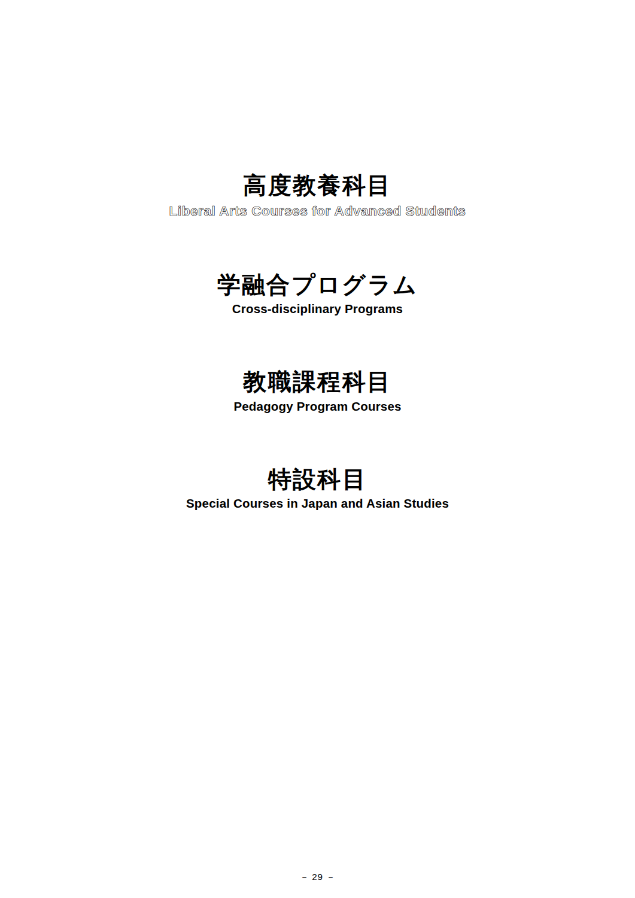高度教養科目
Liberal Arts Courses for Advanced Students
学融合プログラム
Cross-disciplinary Programs
教職課程科目
Pedagogy Program Courses
特設科目
Special Courses in Japan and Asian Studies
－ 29 －